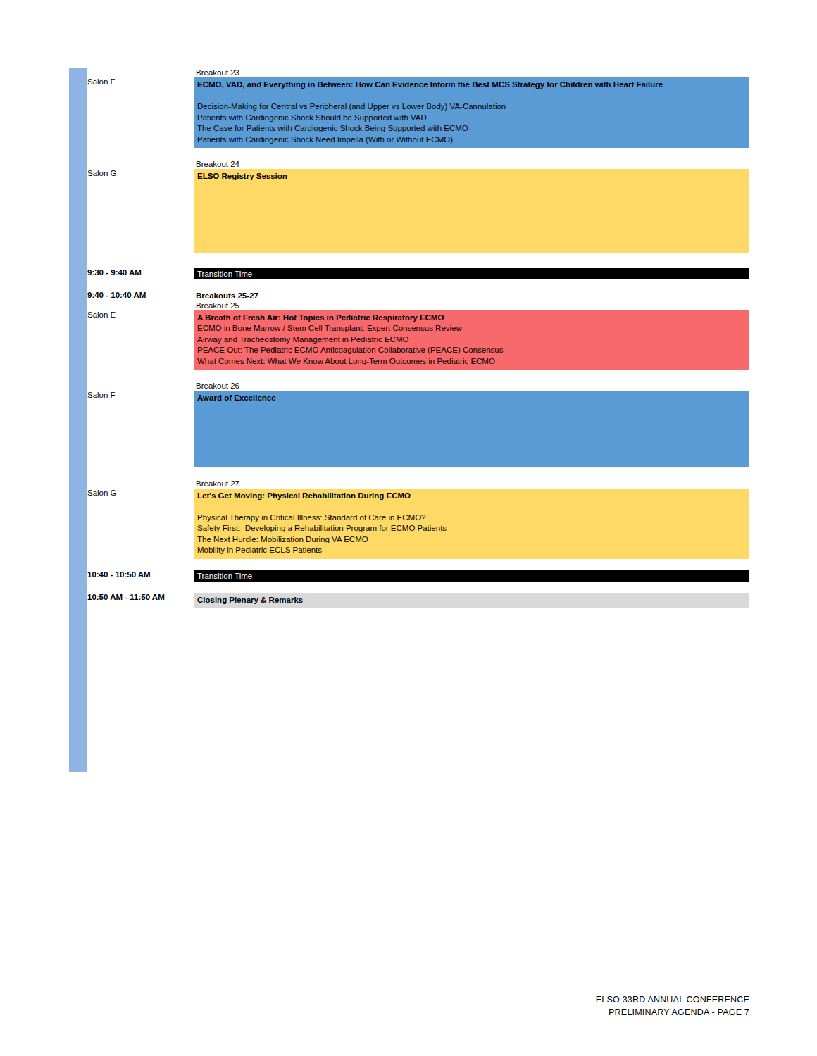Breakout 23
Salon F
ECMO, VAD, and Everything in Between: How Can Evidence Inform the Best MCS Strategy for Children with Heart Failure
Decision-Making for Central vs Peripheral (and Upper vs Lower Body) VA-Cannulation
Patients with Cardiogenic Shock Should be Supported with VAD
The Case for Patients with Cardiogenic Shock Being Supported with ECMO
Patients with Cardiogenic Shock Need Impella (With or Without ECMO)
Breakout 24
Salon G
ELSO Registry Session
9:30 - 9:40 AM
Transition Time
9:40 - 10:40 AM
Breakouts 25-27
Breakout 25
Salon E
A Breath of Fresh Air: Hot Topics in Pediatric Respiratory ECMO
ECMO in Bone Marrow / Stem Cell Transplant: Expert Consensus Review
Airway and Tracheostomy Management in Pediatric ECMO
PEACE Out: The Pediatric ECMO Anticoagulation Collaborative (PEACE) Consensus
What Comes Next: What We Know About Long-Term Outcomes in Pediatric ECMO
Breakout 26
Salon F
Award of Excellence
Breakout 27
Salon G
Let's Get Moving: Physical Rehabilitation During ECMO
Physical Therapy in Critical Illness: Standard of Care in ECMO?
Safety First: Developing a Rehabilitation Program for ECMO Patients
The Next Hurdle: Mobilization During VA ECMO
Mobility in Pediatric ECLS Patients
10:40 - 10:50 AM
Transition Time
10:50 AM - 11:50 AM
Closing Plenary & Remarks
ELSO 33RD ANNUAL CONFERENCE
PRELIMINARY AGENDA - PAGE 7